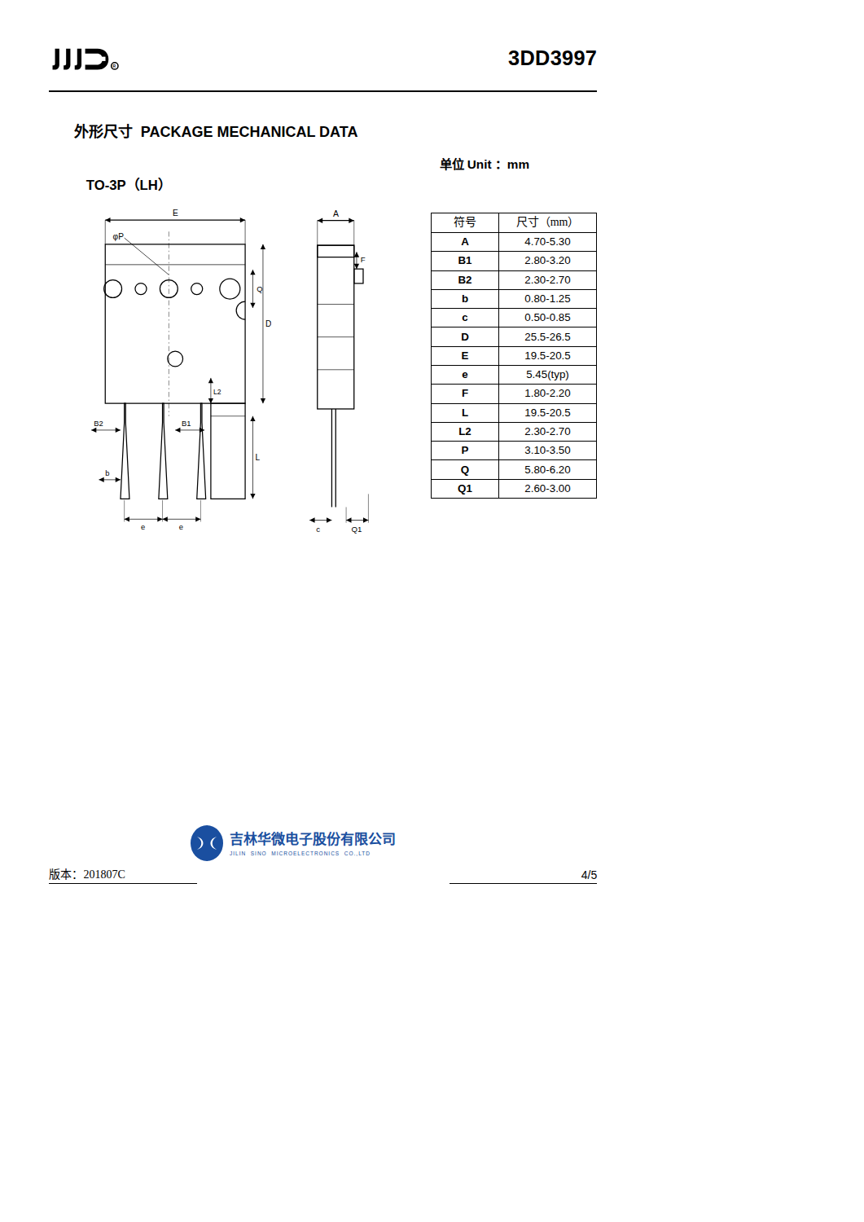R
3DD3997
外形尺寸 PACKAGE MECHANICAL DATA
单位 Unit ：mm
TO-3P（LH）
E φP Q D L2 L B2 B1 b e e
A F c Q1
| 符号 | 尺寸（mm） |
| --- | --- |
| A | 4.70-5.30 |
| B1 | 2.80-3.20 |
| B2 | 2.30-2.70 |
| b | 0.80-1.25 |
| c | 0.50-0.85 |
| D | 25.5-26.5 |
| E | 19.5-20.5 |
| e | 5.45(typ) |
| F | 1.80-2.20 |
| L | 19.5-20.5 |
| L2 | 2.30-2.70 |
| P | 3.10-3.50 |
| Q | 5.80-6.20 |
| Q1 | 2.60-3.00 |
吉林华微电子股份有限公司 JILIN SINO MICROELECTRONICS CO.,LTD
版本：201807C
4/5